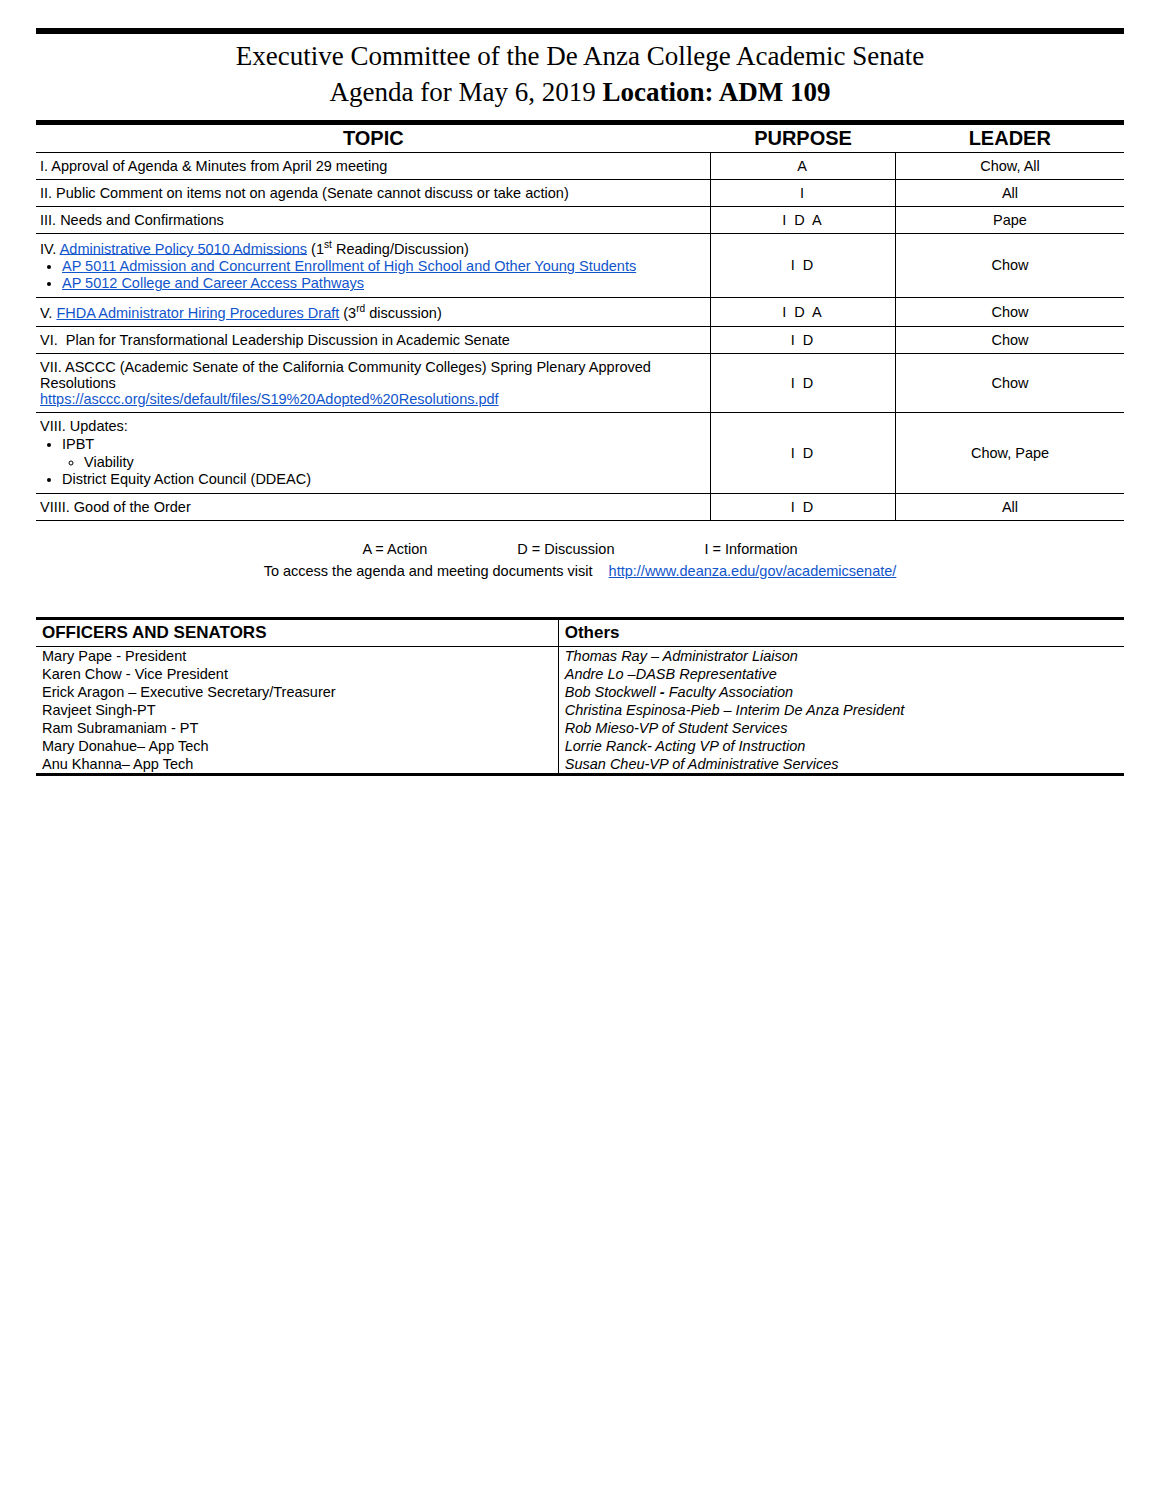Executive Committee of the De Anza College Academic Senate
Agenda for May 6, 2019 Location: ADM 109
| TOPIC | PURPOSE | LEADER |
| --- | --- | --- |
| I. Approval of Agenda & Minutes from April 29 meeting | A | Chow, All |
| II. Public Comment on items not on agenda (Senate cannot discuss or take action) | I | All |
| III. Needs and Confirmations | I D A | Pape |
| IV. Administrative Policy 5010 Admissions (1 st Reading/Discussion) AP 5011 Admission and Concurrent Enrollment of High School and Other Young Students AP 5012 College and Career Access Pathways | I D | Chow |
| V. FHDA Administrator Hiring Procedures Draft (3 rd discussion) | I D A | Chow |
| VI. Plan for Transformational Leadership Discussion in Academic Senate | I D | Chow |
| VII. ASCCC (Academic Senate of the California Community Colleges) Spring Plenary Approved Resolutions https://asccc.org/sites/default/files/S19%20Adopted%20Resolutions.pdf | I D | Chow |
| VIII. Updates: IPBT Viability District Equity Action Council (DDEAC) | I D | Chow, Pape |
| VIIII. Good of the Order | I D | All |
A = Action D = Discussion I = Information
To access the agenda and meeting documents visit http://www.deanza.edu/gov/academicsenate/
| OFFICERS AND SENATORS | Others |
| --- | --- |
| Mary Pape - President | Thomas Ray – Administrator Liaison |
| Karen Chow - Vice President | Andre Lo –DASB Representative |
| Erick Aragon – Executive Secretary/Treasurer | Bob Stockwell - Faculty Association |
| Ravjeet Singh-PT | Christina Espinosa-Pieb – Interim De Anza President |
| Ram Subramaniam - PT | Rob Mieso-VP of Student Services |
| Mary Donahue– App Tech | Lorrie Ranck- Acting VP of Instruction |
| Anu Khanna– App Tech | Susan Cheu-VP of Administrative Services |